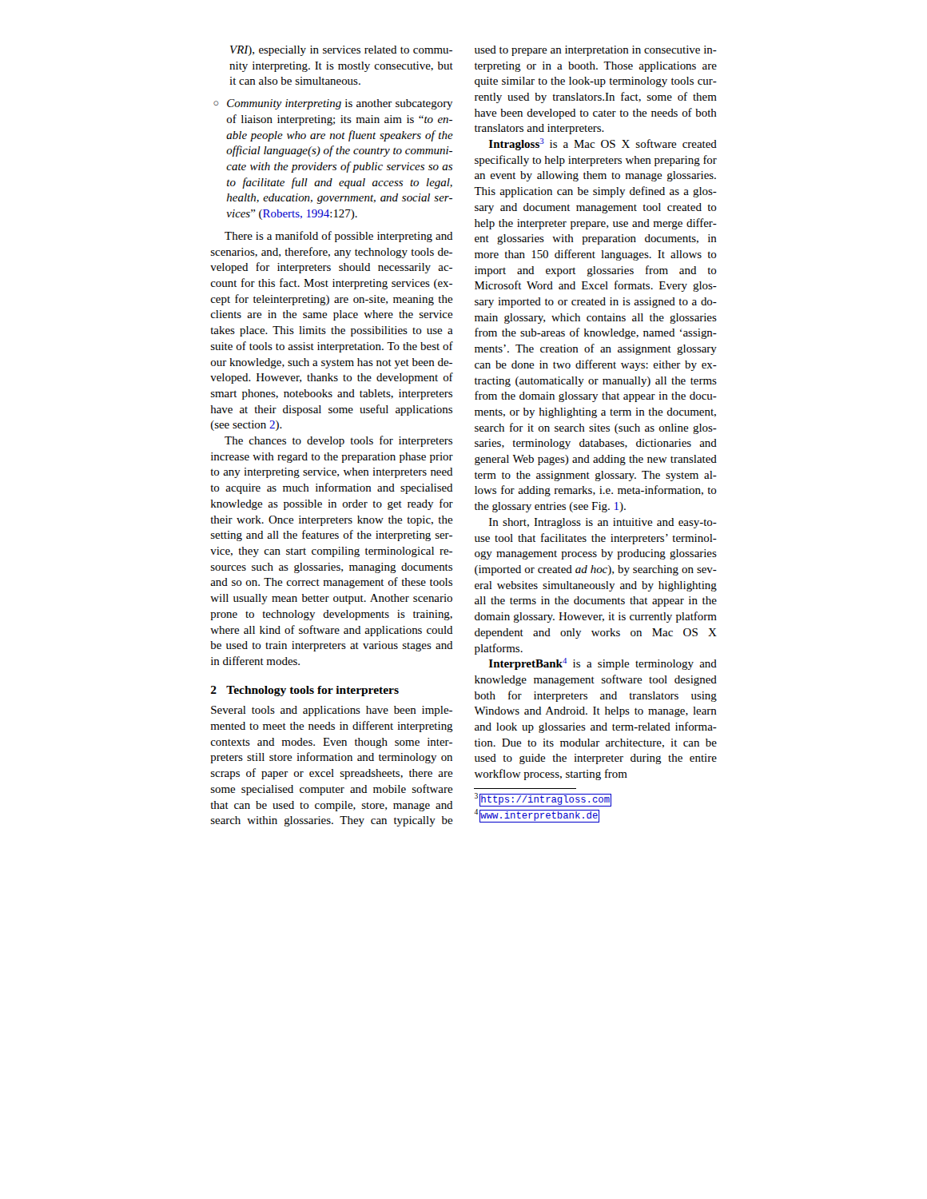VRI), especially in services related to community interpreting. It is mostly consecutive, but it can also be simultaneous.
Community interpreting is another subcategory of liaison interpreting; its main aim is “to enable people who are not fluent speakers of the official language(s) of the country to communicate with the providers of public services so as to facilitate full and equal access to legal, health, education, government, and social services” (Roberts, 1994:127).
There is a manifold of possible interpreting and scenarios, and, therefore, any technology tools developed for interpreters should necessarily account for this fact. Most interpreting services (except for teleinterpreting) are on-site, meaning the clients are in the same place where the service takes place. This limits the possibilities to use a suite of tools to assist interpretation. To the best of our knowledge, such a system has not yet been developed. However, thanks to the development of smart phones, notebooks and tablets, interpreters have at their disposal some useful applications (see section 2).
The chances to develop tools for interpreters increase with regard to the preparation phase prior to any interpreting service, when interpreters need to acquire as much information and specialised knowledge as possible in order to get ready for their work. Once interpreters know the topic, the setting and all the features of the interpreting service, they can start compiling terminological resources such as glossaries, managing documents and so on. The correct management of these tools will usually mean better output. Another scenario prone to technology developments is training, where all kind of software and applications could be used to train interpreters at various stages and in different modes.
2 Technology tools for interpreters
Several tools and applications have been implemented to meet the needs in different interpreting contexts and modes. Even though some interpreters still store information and terminology on scraps of paper or excel spreadsheets, there are some specialised computer and mobile software that can be used to compile, store, manage and search within glossaries. They can typically be used to prepare an interpretation in consecutive interpreting or in a booth. Those applications are quite similar to the look-up terminology tools currently used by translators.In fact, some of them have been developed to cater to the needs of both translators and interpreters.
Intragloss3 is a Mac OS X software created specifically to help interpreters when preparing for an event by allowing them to manage glossaries. This application can be simply defined as a glossary and document management tool created to help the interpreter prepare, use and merge different glossaries with preparation documents, in more than 150 different languages. It allows to import and export glossaries from and to Microsoft Word and Excel formats. Every glossary imported to or created in is assigned to a domain glossary, which contains all the glossaries from the sub-areas of knowledge, named ‘assignments’. The creation of an assignment glossary can be done in two different ways: either by extracting (automatically or manually) all the terms from the domain glossary that appear in the documents, or by highlighting a term in the document, search for it on search sites (such as online glossaries, terminology databases, dictionaries and general Web pages) and adding the new translated term to the assignment glossary. The system allows for adding remarks, i.e. meta-information, to the glossary entries (see Fig. 1).
In short, Intragloss is an intuitive and easy-to-use tool that facilitates the interpreters’ terminology management process by producing glossaries (imported or created ad hoc), by searching on several websites simultaneously and by highlighting all the terms in the documents that appear in the domain glossary. However, it is currently platform dependent and only works on Mac OS X platforms.
InterpretBank4 is a simple terminology and knowledge management software tool designed both for interpreters and translators using Windows and Android. It helps to manage, learn and look up glossaries and term-related information. Due to its modular architecture, it can be used to guide the interpreter during the entire workflow process, starting from
3 https://intragloss.com
4 www.interpretbank.de